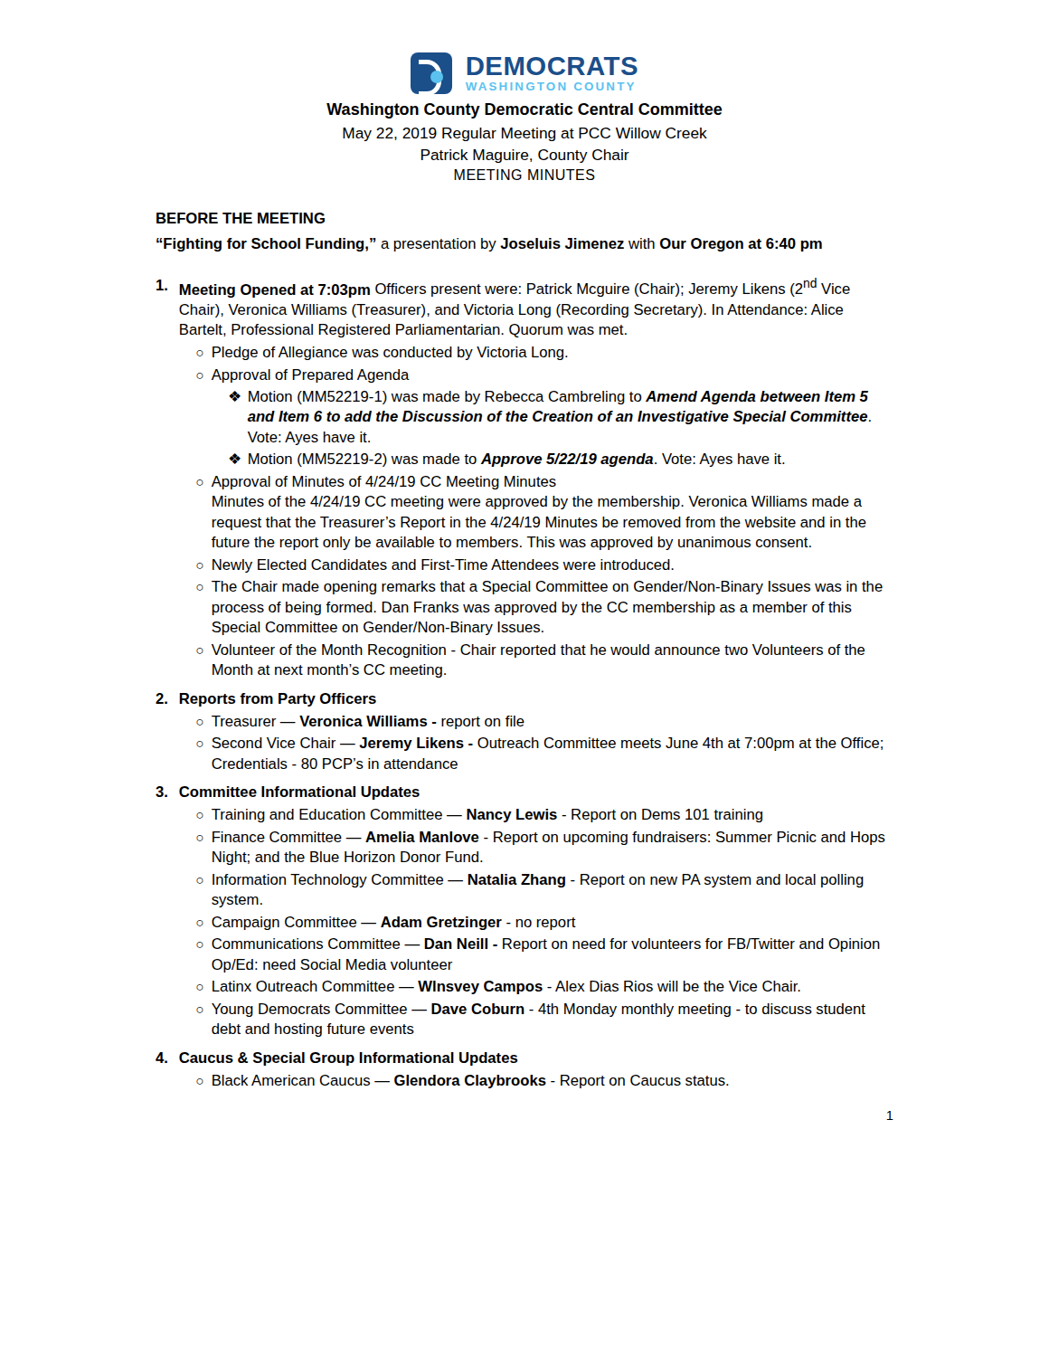DEMOCRATS
WASHINGTON COUNTY
Washington County Democratic Central Committee
May 22, 2019 Regular Meeting at PCC Willow Creek
Patrick Maguire, County Chair
MEETING MINUTES
BEFORE THE MEETING
“Fighting for School Funding,” a presentation by Joseluis Jimenez with Our Oregon at 6:40 pm
Meeting Opened at 7:03pm Officers present were: Patrick Mcguire (Chair); Jeremy Likens (2nd Vice Chair), Veronica Williams (Treasurer), and Victoria Long (Recording Secretary). In Attendance: Alice Bartelt, Professional Registered Parliamentarian. Quorum was met.
Pledge of Allegiance was conducted by Victoria Long.
Approval of Prepared Agenda
Motion (MM52219-1) was made by Rebecca Cambreling to Amend Agenda between Item 5 and Item 6 to add the Discussion of the Creation of an Investigative Special Committee. Vote: Ayes have it.
Motion (MM52219-2) was made to Approve 5/22/19 agenda. Vote: Ayes have it.
Approval of Minutes of 4/24/19 CC Meeting Minutes
Minutes of the 4/24/19 CC meeting were approved by the membership. Veronica Williams made a request that the Treasurer’s Report in the 4/24/19 Minutes be removed from the website and in the future the report only be available to members. This was approved by unanimous consent.
Newly Elected Candidates and First-Time Attendees were introduced.
The Chair made opening remarks that a Special Committee on Gender/Non-Binary Issues was in the process of being formed. Dan Franks was approved by the CC membership as a member of this Special Committee on Gender/Non-Binary Issues.
Volunteer of the Month Recognition - Chair reported that he would announce two Volunteers of the Month at next month’s CC meeting.
Reports from Party Officers
Treasurer — Veronica Williams - report on file
Second Vice Chair — Jeremy Likens - Outreach Committee meets June 4th at 7:00pm at the Office; Credentials - 80 PCP’s in attendance
Committee Informational Updates
Training and Education Committee — Nancy Lewis - Report on Dems 101 training
Finance Committee — Amelia Manlove - Report on upcoming fundraisers: Summer Picnic and Hops Night; and the Blue Horizon Donor Fund.
Information Technology Committee — Natalia Zhang - Report on new PA system and local polling system.
Campaign Committee — Adam Gretzinger - no report
Communications Committee — Dan Neill - Report on need for volunteers for FB/Twitter and Opinion Op/Ed: need Social Media volunteer
Latinx Outreach Committee — Wlnsvey Campos - Alex Dias Rios will be the Vice Chair.
Young Democrats Committee — Dave Coburn - 4th Monday monthly meeting - to discuss student debt and hosting future events
Caucus & Special Group Informational Updates
Black American Caucus — Glendora Claybrooks - Report on Caucus status.
1